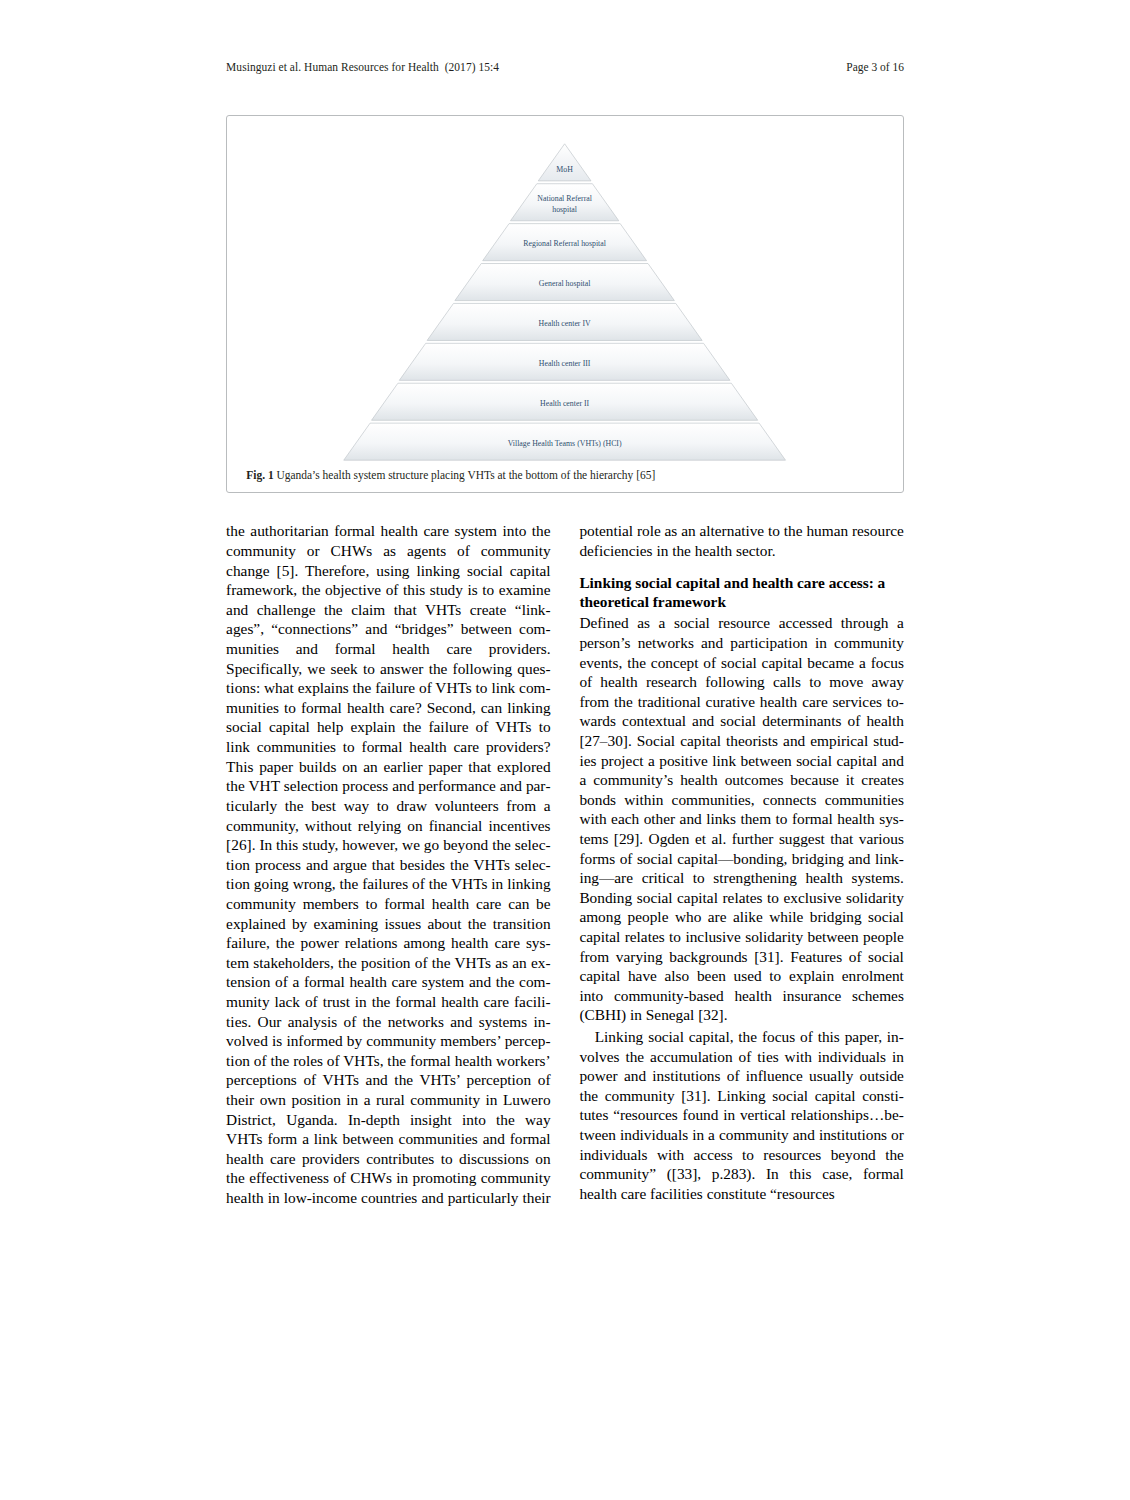Musinguzi et al. Human Resources for Health (2017) 15:4
Page 3 of 16
MoH National Referral hospital Regional Referral hospital General hospital Health center IV Health center III Health center II Village Health Teams (VHTs) (HCI)
Fig. 1 Uganda’s health system structure placing VHTs at the bottom of the hierarchy [65]
the authoritarian formal health care system into the community or CHWs as agents of community change [5]. Therefore, using linking social capital framework, the objective of this study is to examine and challenge the claim that VHTs create “linkages”, “connections” and “bridges” between communities and formal health care providers. Specifically, we seek to answer the following questions: what explains the failure of VHTs to link communities to formal health care? Second, can linking social capital help explain the failure of VHTs to link communities to formal health care providers? This paper builds on an earlier paper that explored the VHT selection process and performance and particularly the best way to draw volunteers from a community, without relying on financial incentives [26]. In this study, however, we go beyond the selection process and argue that besides the VHTs selection going wrong, the failures of the VHTs in linking community members to formal health care can be explained by examining issues about the transition failure, the power relations among health care system stakeholders, the position of the VHTs as an extension of a formal health care system and the community lack of trust in the formal health care facilities. Our analysis of the networks and systems involved is informed by community members’ perception of the roles of VHTs, the formal health workers’ perceptions of VHTs and the VHTs’ perception of their own position in a rural community in Luwero District, Uganda. In-depth insight into the way VHTs form a link between communities and formal health care providers contributes to discussions on the effectiveness of CHWs in promoting community health in low-income countries and particularly their potential role as an alternative to the human resource deficiencies in the health sector.
Linking social capital and health care access: a theoretical framework
Defined as a social resource accessed through a person’s networks and participation in community events, the concept of social capital became a focus of health research following calls to move away from the traditional curative health care services towards contextual and social determinants of health [27–30]. Social capital theorists and empirical studies project a positive link between social capital and a community’s health outcomes because it creates bonds within communities, connects communities with each other and links them to formal health systems [29]. Ogden et al. further suggest that various forms of social capital—bonding, bridging and linking—are critical to strengthening health systems. Bonding social capital relates to exclusive solidarity among people who are alike while bridging social capital relates to inclusive solidarity between people from varying backgrounds [31]. Features of social capital have also been used to explain enrolment into community-based health insurance schemes (CBHI) in Senegal [32].
Linking social capital, the focus of this paper, involves the accumulation of ties with individuals in power and institutions of influence usually outside the community [31]. Linking social capital constitutes “resources found in vertical relationships…between individuals in a community and institutions or individuals with access to resources beyond the community” ([33], p.283). In this case, formal health care facilities constitute “resources